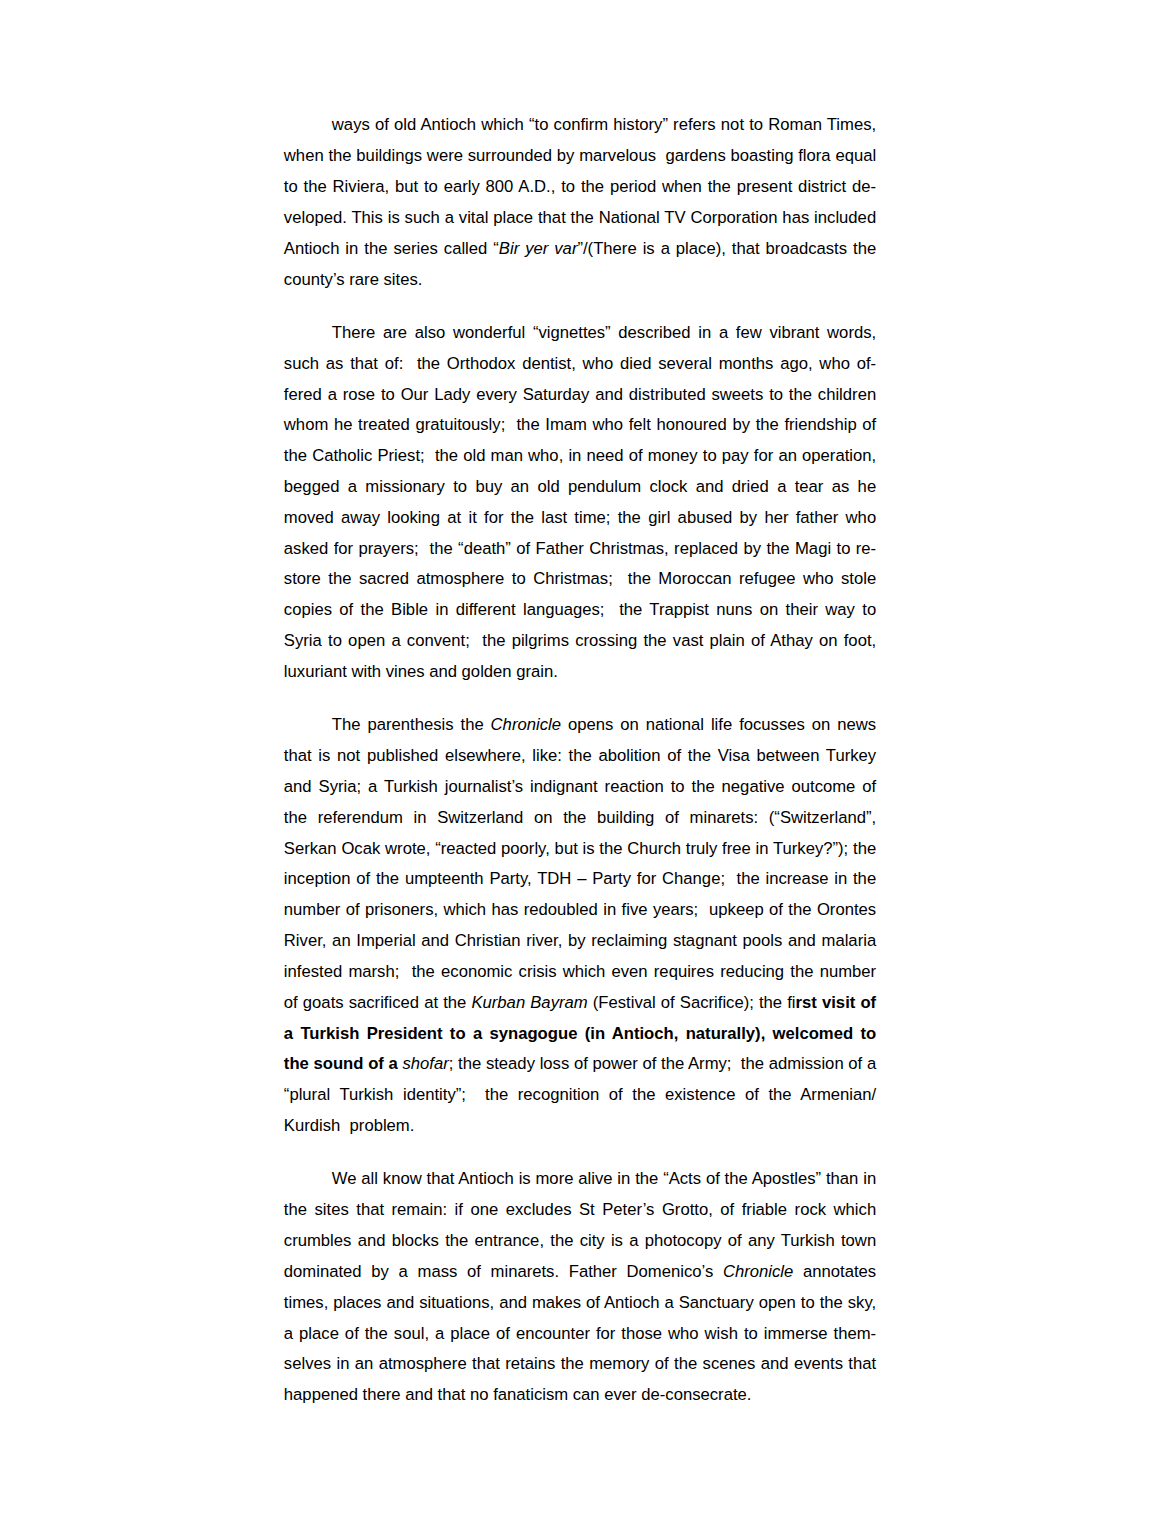ways of old Antioch which “to confirm history” refers not to Roman Times, when the buildings were surrounded by marvelous gardens boasting flora equal to the Riviera, but to early 800 A.D., to the period when the present district developed. This is such a vital place that the National TV Corporation has included Antioch in the series called “Bir yer var”/(There is a place), that broadcasts the county’s rare sites.
There are also wonderful “vignettes” described in a few vibrant words, such as that of: the Orthodox dentist, who died several months ago, who offered a rose to Our Lady every Saturday and distributed sweets to the children whom he treated gratuitously; the Imam who felt honoured by the friendship of the Catholic Priest; the old man who, in need of money to pay for an operation, begged a missionary to buy an old pendulum clock and dried a tear as he moved away looking at it for the last time; the girl abused by her father who asked for prayers; the “death” of Father Christmas, replaced by the Magi to restore the sacred atmosphere to Christmas; the Moroccan refugee who stole copies of the Bible in different languages; the Trappist nuns on their way to Syria to open a convent; the pilgrims crossing the vast plain of Athay on foot, luxuriant with vines and golden grain.
The parenthesis the Chronicle opens on national life focusses on news that is not published elsewhere, like: the abolition of the Visa between Turkey and Syria; a Turkish journalist’s indignant reaction to the negative outcome of the referendum in Switzerland on the building of minarets: (“Switzerland”, Serkan Ocak wrote, “reacted poorly, but is the Church truly free in Turkey?”); the inception of the umpteenth Party, TDH – Party for Change; the increase in the number of prisoners, which has redoubled in five years; upkeep of the Orontes River, an Imperial and Christian river, by reclaiming stagnant pools and malaria infested marsh; the economic crisis which even requires reducing the number of goats sacrificed at the Kurban Bayram (Festival of Sacrifice); the first visit of a Turkish President to a synagogue (in Antioch, naturally), welcomed to the sound of a shofar; the steady loss of power of the Army; the admission of a “plural Turkish identity”; the recognition of the existence of the Armenian/ Kurdish problem.
We all know that Antioch is more alive in the “Acts of the Apostles” than in the sites that remain: if one excludes St Peter’s Grotto, of friable rock which crumbles and blocks the entrance, the city is a photocopy of any Turkish town dominated by a mass of minarets. Father Domenico’s Chronicle annotates times, places and situations, and makes of Antioch a Sanctuary open to the sky, a place of the soul, a place of encounter for those who wish to immerse themselves in an atmosphere that retains the memory of the scenes and events that happened there and that no fanaticism can ever de-consecrate.